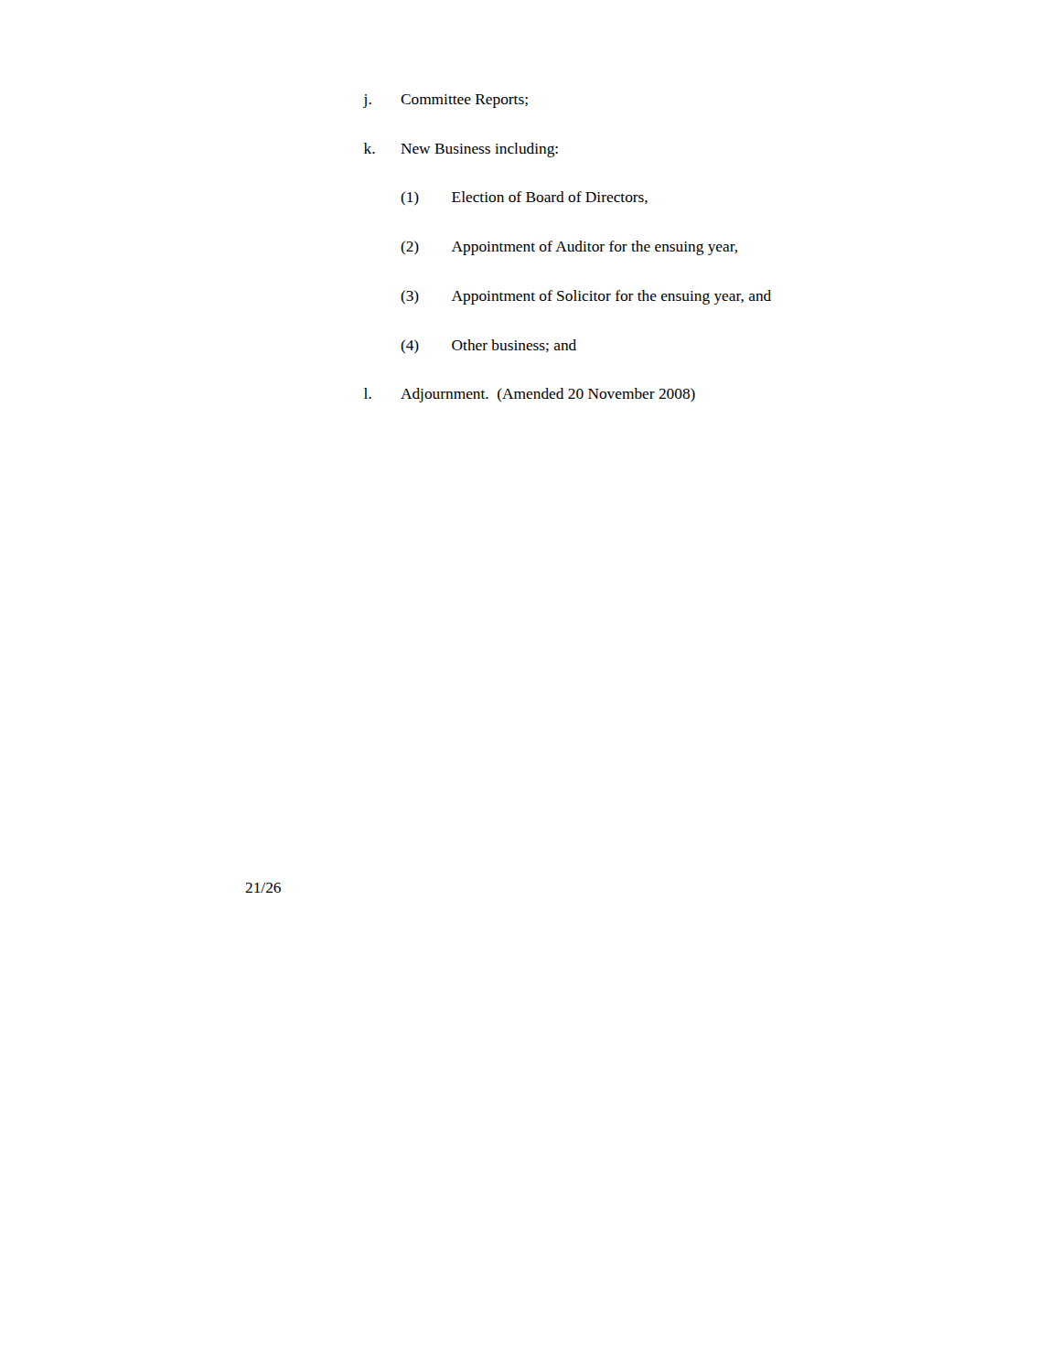j. Committee Reports;
k. New Business including:
(1) Election of Board of Directors,
(2) Appointment of Auditor for the ensuing year,
(3) Appointment of Solicitor for the ensuing year, and
(4) Other business; and
l. Adjournment. (Amended 20 November 2008)
21/26